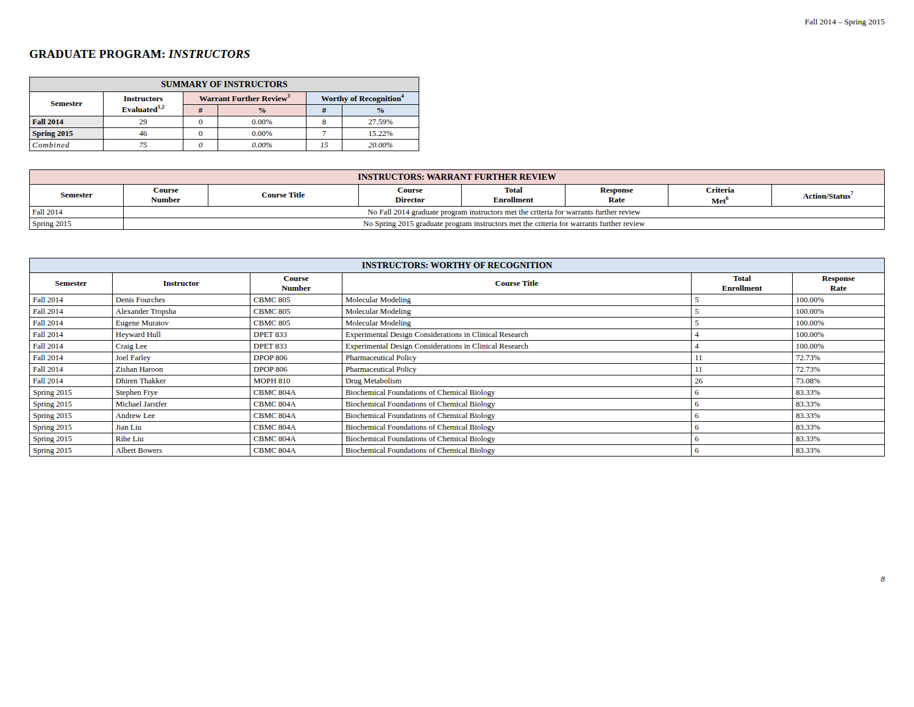Fall 2014 – Spring 2015
GRADUATE PROGRAM: INSTRUCTORS
| SUMMARY OF INSTRUCTORS |
| Semester | Instructors Evaluated 1,2 | Warrant Further Review 3 | Worthy of Recognition 4 |
| # | % | # | % |
| Fall 2014 | 29 | 0 | 0.00% | 8 | 27.59% |
| Spring 2015 | 46 | 0 | 0.00% | 7 | 15.22% |
| Combined | 75 | 0 | 0.00% | 15 | 20.00% |
| INSTRUCTORS: WARRANT FURTHER REVIEW |
| Semester | Course Number | Course Title | Course Director | Total Enrollment | Response Rate | Criteria Met 6 | Action/Status 7 |
| Fall 2014 | No Fall 2014 graduate program instructors met the criteria for warrants further review |
| Spring 2015 | No Spring 2015 graduate program instructors met the criteria for warrants further review |
| INSTRUCTORS: WORTHY OF RECOGNITION |
| Semester | Instructor | Course Number | Course Title | Total Enrollment | Response Rate |
| Fall 2014 | Denis Fourches | CBMC 805 | Molecular Modeling | 5 | 100.00% |
| Fall 2014 | Alexander Tropsha | CBMC 805 | Molecular Modeling | 5 | 100.00% |
| Fall 2014 | Eugene Muratov | CBMC 805 | Molecular Modeling | 5 | 100.00% |
| Fall 2014 | Heyward Hull | DPET 833 | Experimental Design Considerations in Clinical Research | 4 | 100.00% |
| Fall 2014 | Craig Lee | DPET 833 | Experimental Design Considerations in Clinical Research | 4 | 100.00% |
| Fall 2014 | Joel Farley | DPOP 806 | Pharmaceutical Policy | 11 | 72.73% |
| Fall 2014 | Zishan Haroon | DPOP 806 | Pharmaceutical Policy | 11 | 72.73% |
| Fall 2014 | Dhiren Thakker | MOPH 810 | Drug Metabolism | 26 | 73.08% |
| Spring 2015 | Stephen Frye | CBMC 804A | Biochemical Foundations of Chemical Biology | 6 | 83.33% |
| Spring 2015 | Michael Jarstfer | CBMC 804A | Biochemical Foundations of Chemical Biology | 6 | 83.33% |
| Spring 2015 | Andrew Lee | CBMC 804A | Biochemical Foundations of Chemical Biology | 6 | 83.33% |
| Spring 2015 | Jian Liu | CBMC 804A | Biochemical Foundations of Chemical Biology | 6 | 83.33% |
| Spring 2015 | Rihe Liu | CBMC 804A | Biochemical Foundations of Chemical Biology | 6 | 83.33% |
| Spring 2015 | Albert Bowers | CBMC 804A | Biochemical Foundations of Chemical Biology | 6 | 83.33% |
8